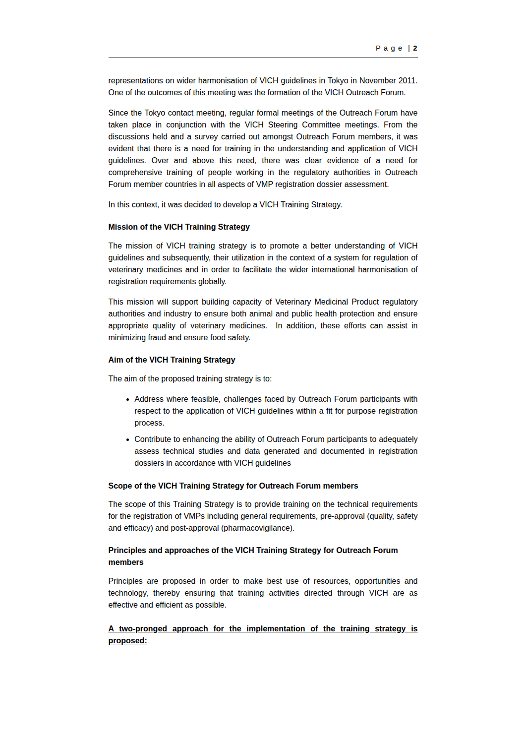P a g e | 2
representations on wider harmonisation of VICH guidelines in Tokyo in November 2011. One of the outcomes of this meeting was the formation of the VICH Outreach Forum.
Since the Tokyo contact meeting, regular formal meetings of the Outreach Forum have taken place in conjunction with the VICH Steering Committee meetings. From the discussions held and a survey carried out amongst Outreach Forum members, it was evident that there is a need for training in the understanding and application of VICH guidelines. Over and above this need, there was clear evidence of a need for comprehensive training of people working in the regulatory authorities in Outreach Forum member countries in all aspects of VMP registration dossier assessment.
In this context, it was decided to develop a VICH Training Strategy.
Mission of the VICH Training Strategy
The mission of VICH training strategy is to promote a better understanding of VICH guidelines and subsequently, their utilization in the context of a system for regulation of veterinary medicines and in order to facilitate the wider international harmonisation of registration requirements globally.
This mission will support building capacity of Veterinary Medicinal Product regulatory authorities and industry to ensure both animal and public health protection and ensure appropriate quality of veterinary medicines. In addition, these efforts can assist in minimizing fraud and ensure food safety.
Aim of the VICH Training Strategy
The aim of the proposed training strategy is to:
Address where feasible, challenges faced by Outreach Forum participants with respect to the application of VICH guidelines within a fit for purpose registration process.
Contribute to enhancing the ability of Outreach Forum participants to adequately assess technical studies and data generated and documented in registration dossiers in accordance with VICH guidelines
Scope of the VICH Training Strategy for Outreach Forum members
The scope of this Training Strategy is to provide training on the technical requirements for the registration of VMPs including general requirements, pre-approval (quality, safety and efficacy) and post-approval (pharmacovigilance).
Principles and approaches of the VICH Training Strategy for Outreach Forum members
Principles are proposed in order to make best use of resources, opportunities and technology, thereby ensuring that training activities directed through VICH are as effective and efficient as possible.
A two-pronged approach for the implementation of the training strategy is proposed: